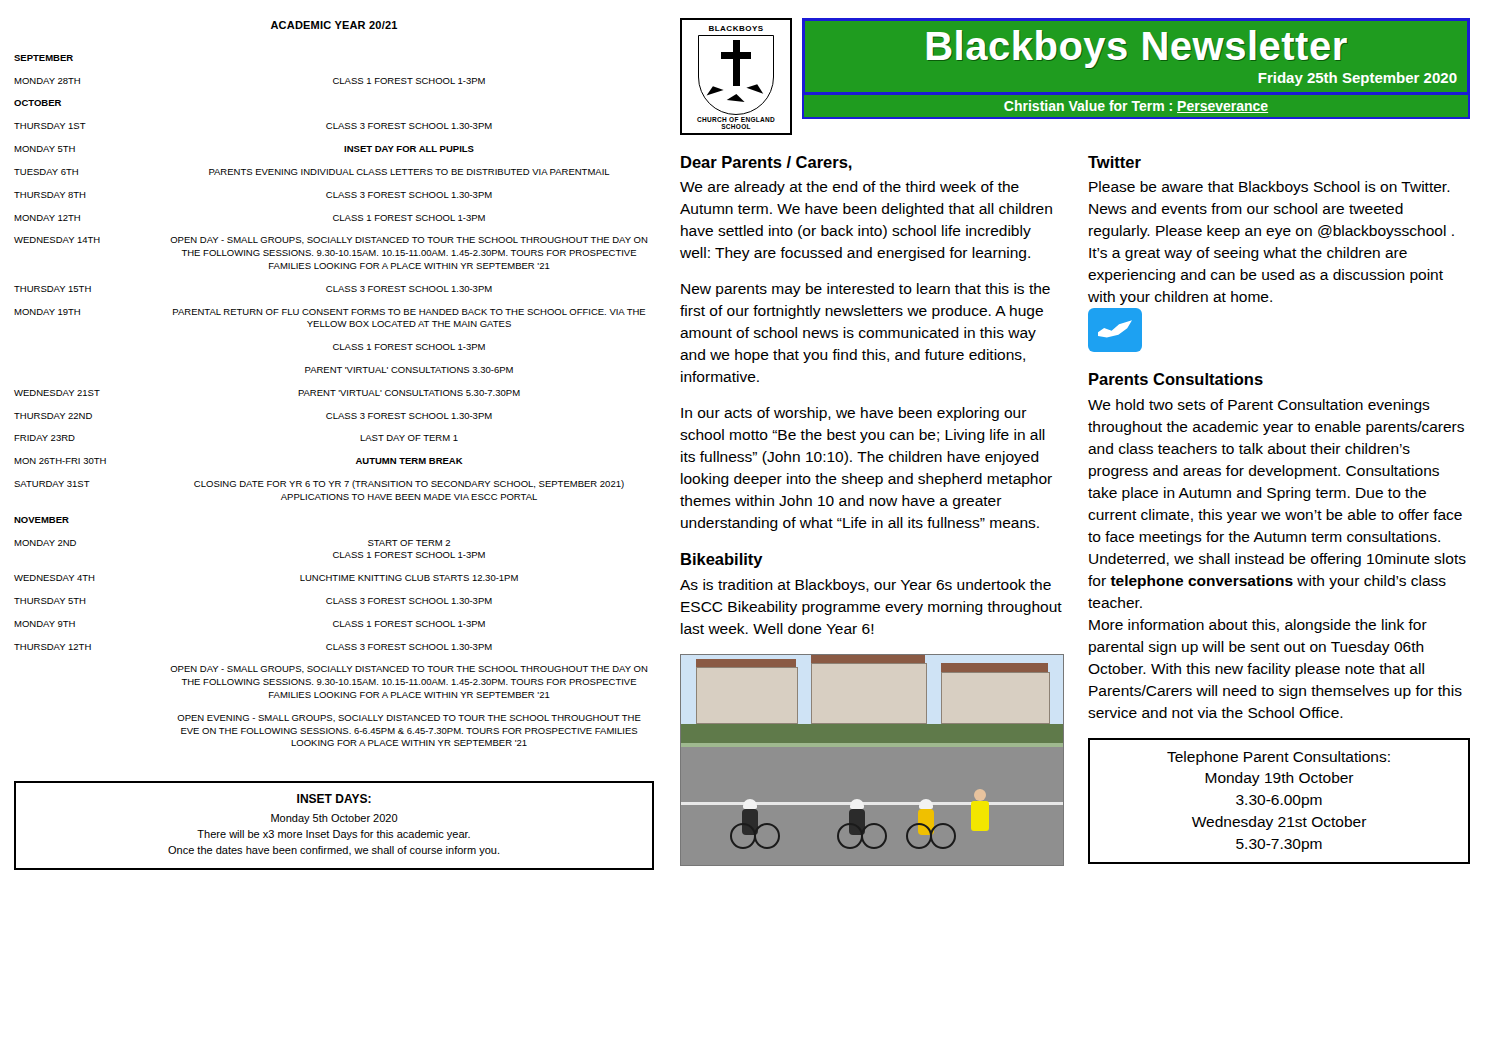ACADEMIC YEAR 20/21
| SEPTEMBER | |
| MONDAY 28TH | CLASS 1 FOREST SCHOOL 1-3PM |
| OCTOBER | |
| THURSDAY 1ST | CLASS 3 FOREST SCHOOL 1.30-3PM |
| MONDAY 5TH | INSET DAY FOR ALL PUPILS |
| TUESDAY 6TH | PARENTS EVENING INDIVIDUAL CLASS LETTERS TO BE DISTRIBUTED VIA PARENTMAIL |
| THURSDAY 8TH | CLASS 3 FOREST SCHOOL 1.30-3PM |
| MONDAY 12TH | CLASS 1 FOREST SCHOOL 1-3PM |
| WEDNESDAY 14TH | OPEN DAY - SMALL GROUPS, SOCIALLY DISTANCED TO TOUR THE SCHOOL THROUGHOUT THE DAY ON THE FOLLOWING SESSIONS. 9.30-10.15AM. 10.15-11.00AM. 1.45-2.30PM. TOURS FOR PROSPECTIVE FAMILIES LOOKING FOR A PLACE WITHIN YR SEPTEMBER '21 |
| THURSDAY 15TH | CLASS 3 FOREST SCHOOL 1.30-3PM |
| MONDAY 19TH | PARENTAL RETURN OF FLU CONSENT FORMS TO BE HANDED BACK TO THE SCHOOL OFFICE. VIA THE YELLOW BOX LOCATED AT THE MAIN GATES |
| | CLASS 1 FOREST SCHOOL 1-3PM |
| | PARENT 'VIRTUAL' CONSULTATIONS 3.30-6PM |
| WEDNESDAY 21ST | PARENT 'VIRTUAL' CONSULTATIONS 5.30-7.30PM |
| THURSDAY 22ND | CLASS 3 FOREST SCHOOL 1.30-3PM |
| FRIDAY 23RD | LAST DAY OF TERM 1 |
| MON 26TH-FRI 30TH | AUTUMN TERM BREAK |
| SATURDAY 31ST | CLOSING DATE FOR YR 6 TO YR 7 (TRANSITION TO SECONDARY SCHOOL, SEPTEMBER 2021) APPLICATIONS TO HAVE BEEN MADE VIA ESCC PORTAL |
| NOVEMBER | |
| MONDAY 2ND | START OF TERM 2 CLASS 1 FOREST SCHOOL 1-3PM |
| WEDNESDAY 4TH | LUNCHTIME KNITTING CLUB STARTS 12.30-1PM |
| THURSDAY 5TH | CLASS 3 FOREST SCHOOL 1.30-3PM |
| MONDAY 9TH | CLASS 1 FOREST SCHOOL 1-3PM |
| THURSDAY 12TH | CLASS 3 FOREST SCHOOL 1.30-3PM |
| | OPEN DAY - SMALL GROUPS, SOCIALLY DISTANCED TO TOUR THE SCHOOL THROUGHOUT THE DAY ON THE FOLLOWING SESSIONS. 9.30-10.15AM. 10.15-11.00AM. 1.45-2.30PM. TOURS FOR PROSPECTIVE FAMILIES LOOKING FOR A PLACE WITHIN YR SEPTEMBER '21 |
| | OPEN EVENING - SMALL GROUPS, SOCIALLY DISTANCED TO TOUR THE SCHOOL THROUGHOUT THE EVE ON THE FOLLOWING SESSIONS. 6-6.45PM & 6.45-7.30PM. TOURS FOR PROSPECTIVE FAMILIES LOOKING FOR A PLACE WITHIN YR SEPTEMBER '21 |
INSET DAYS:
Monday 5th October 2020
There will be x3 more Inset Days for this academic year.
Once the dates have been confirmed, we shall of course inform you.
BLACKBOYS
CHURCH OF ENGLAND
SCHOOL
Blackboys Newsletter
Friday 25th September 2020
Christian Value for Term : Perseverance
Dear Parents / Carers,
We are already at the end of the third week of the Autumn term. We have been delighted that all children have settled into (or back into) school life incredibly well: They are focussed and energised for learning.
New parents may be interested to learn that this is the first of our fortnightly newsletters we produce. A huge amount of school news is communicated in this way and we hope that you find this, and future editions, informative.
In our acts of worship, we have been exploring our school motto “Be the best you can be; Living life in all its fullness” (John 10:10). The children have enjoyed looking deeper into the sheep and shepherd metaphor themes within John 10 and now have a greater understanding of what “Life in all its fullness” means.
Bikeability
As is tradition at Blackboys, our Year 6s undertook the ESCC Bikeability programme every morning throughout last week. Well done Year 6!
Twitter
Please be aware that Blackboys School is on Twitter. News and events from our school are tweeted regularly. Please keep an eye on @blackboysschool . It’s a great way of seeing what the children are experiencing and can be used as a discussion point with your children at home.
Parents Consultations
We hold two sets of Parent Consultation evenings throughout the academic year to enable parents/carers and class teachers to talk about their children’s progress and areas for development. Consultations take place in Autumn and Spring term. Due to the current climate, this year we won’t be able to offer face to face meetings for the Autumn term consultations.
Undeterred, we shall instead be offering 10minute slots for telephone conversations with your child’s class teacher.
More information about this, alongside the link for parental sign up will be sent out on Tuesday 06th October. With this new facility please note that all Parents/Carers will need to sign themselves up for this service and not via the School Office.
Telephone Parent Consultations:
Monday 19th October
3.30-6.00pm
Wednesday 21st October
5.30-7.30pm